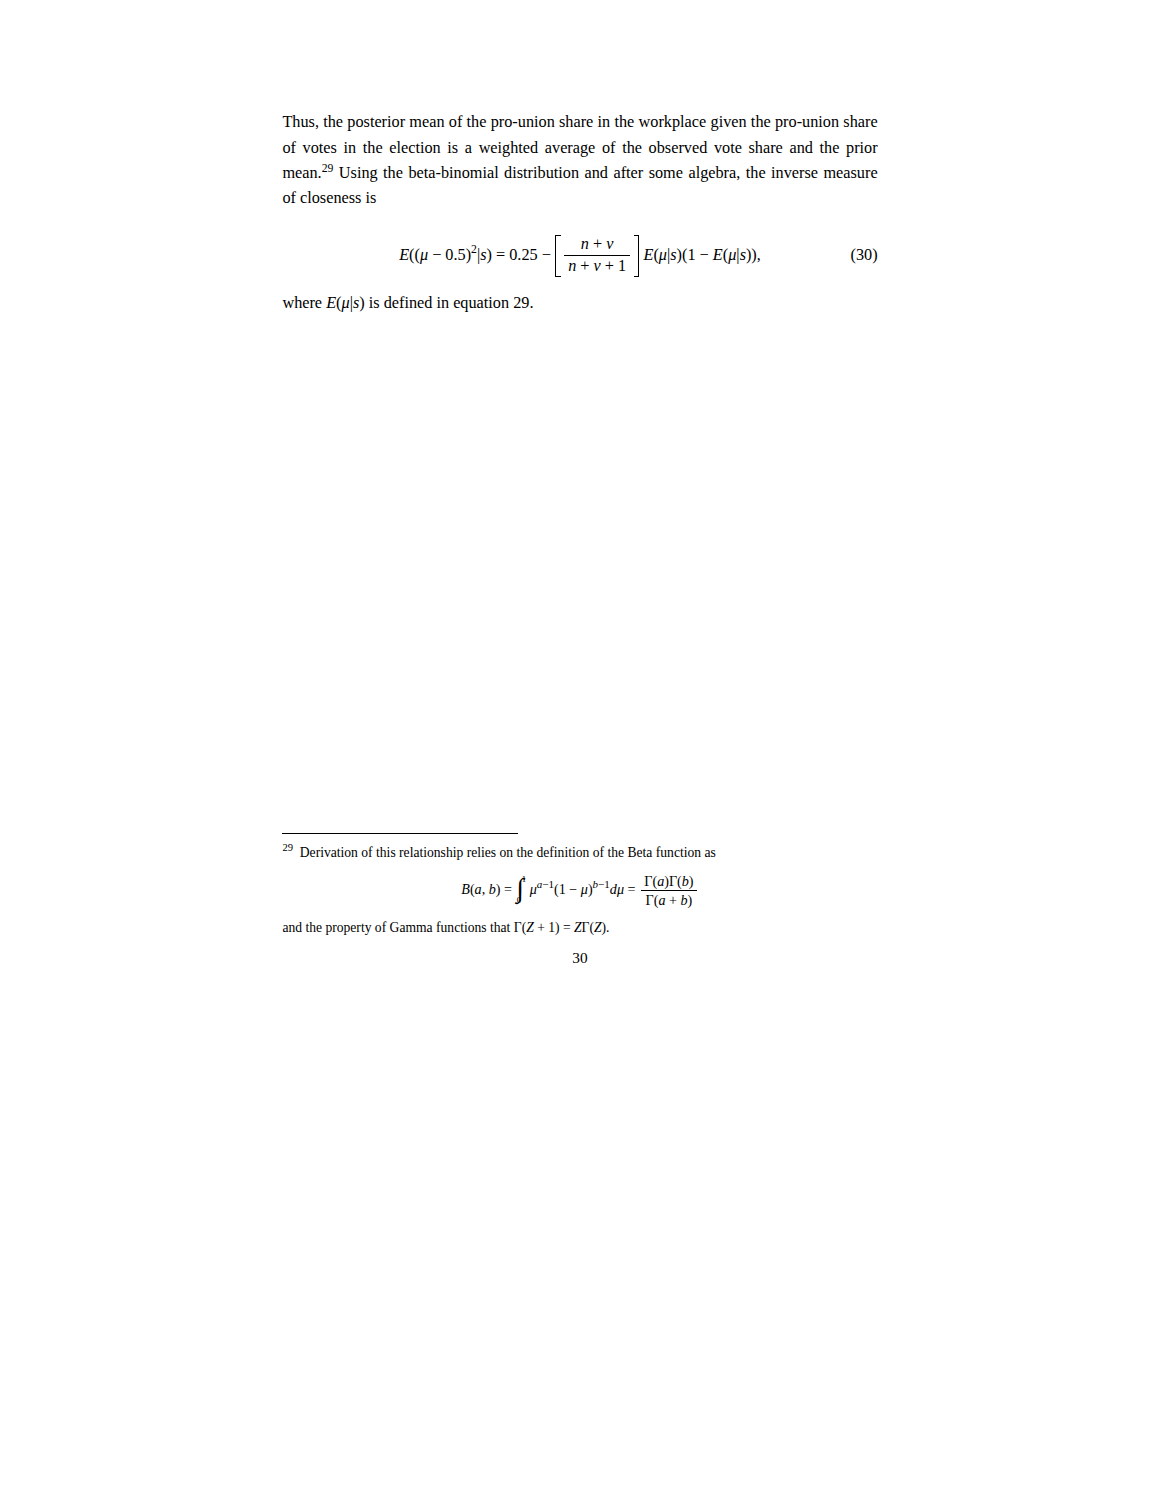Thus, the posterior mean of the pro-union share in the workplace given the pro-union share of votes in the election is a weighted average of the observed vote share and the prior mean.29 Using the beta-binomial distribution and after some algebra, the inverse measure of closeness is
E((μ − 0.5)2|s) = 0.25 − n + ν n + ν + 1 E(μ|s)(1 − E(μ|s)),
(30)
where E(μ|s) is defined in equation 29.
29 Derivation of this relationship relies on the definition of the Beta function as
B(a, b) = 1∫0 μa−1(1 − μ)b−1dμ = Γ(a)Γ(b) Γ(a + b)
and the property of Gamma functions that Γ(Z + 1) = ZΓ(Z).
30